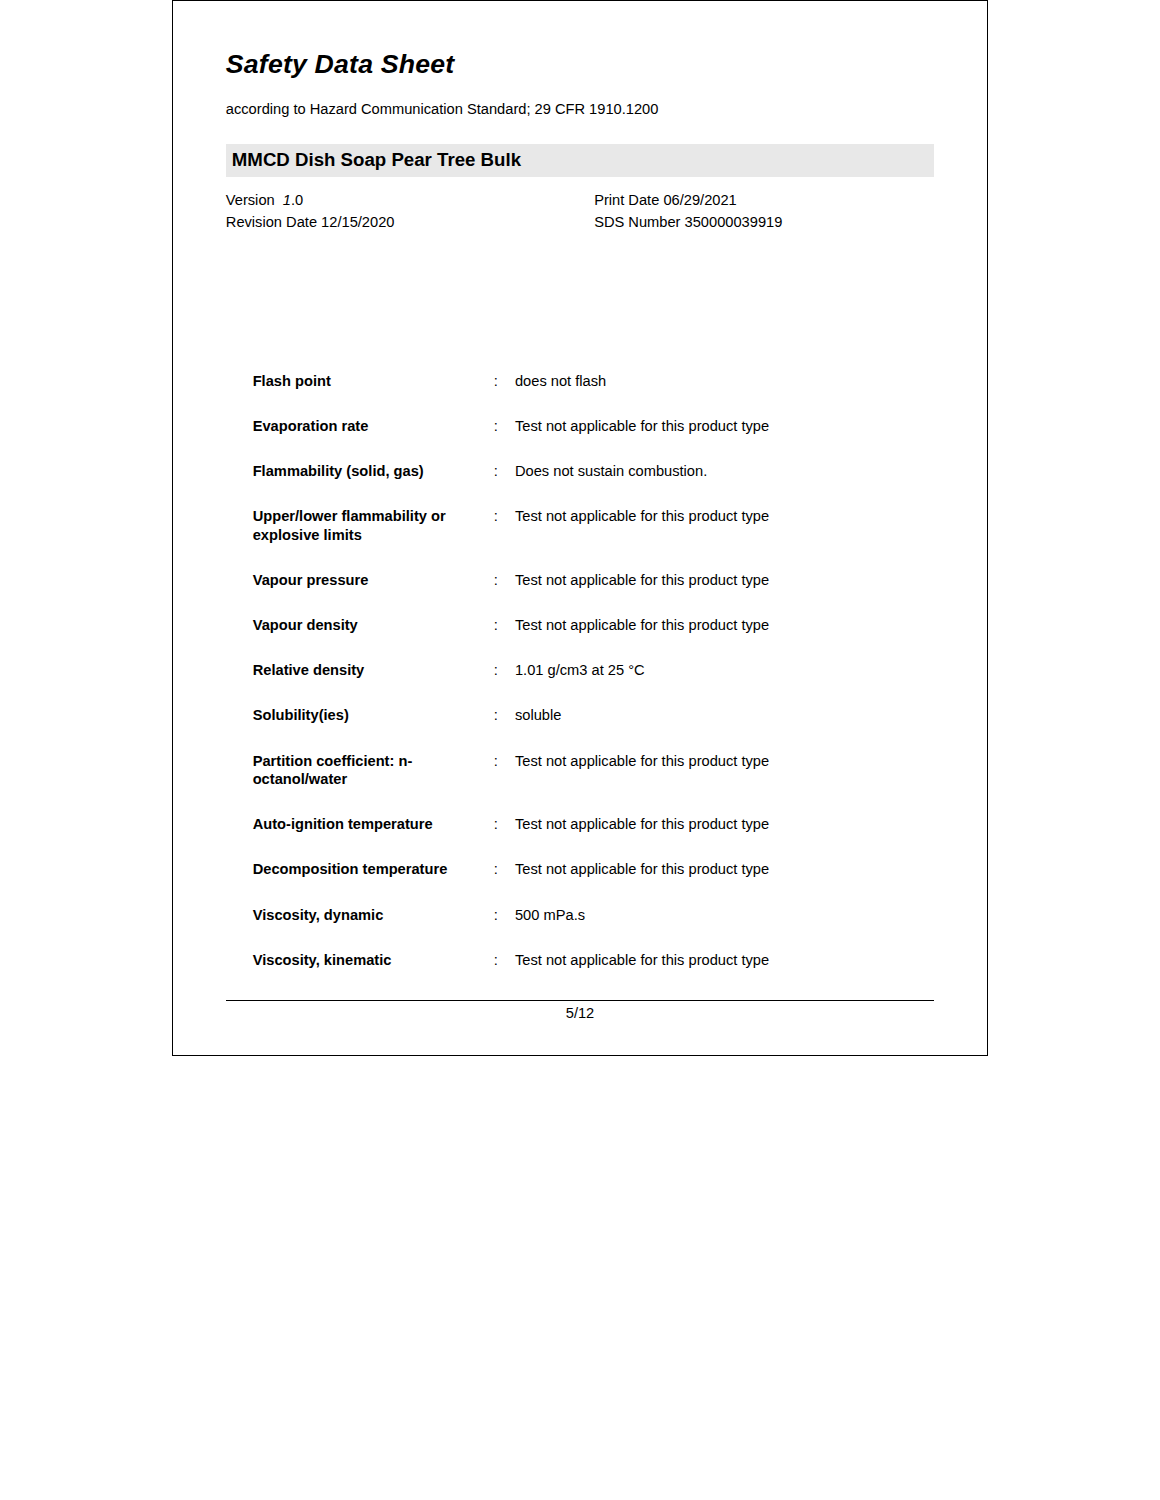Safety Data Sheet
according to Hazard Communication Standard; 29 CFR 1910.1200
MMCD Dish Soap Pear Tree Bulk
| Version 1 .0 | Print Date 06/29/2021 |
| Revision Date 12/15/2020 | SDS Number 350000039919 |
| Flash point | : | does not flash |
| Evaporation rate | : | Test not applicable for this product type |
| Flammability (solid, gas) | : | Does not sustain combustion. |
| Upper/lower flammability or explosive limits | : | Test not applicable for this product type |
| Vapour pressure | : | Test not applicable for this product type |
| Vapour density | : | Test not applicable for this product type |
| Relative density | : | 1.01 g/cm3 at 25 °C |
| Solubility(ies) | : | soluble |
| Partition coefficient: n-octanol/water | : | Test not applicable for this product type |
| Auto-ignition temperature | : | Test not applicable for this product type |
| Decomposition temperature | : | Test not applicable for this product type |
| Viscosity, dynamic | : | 500 mPa.s |
| Viscosity, kinematic | : | Test not applicable for this product type |
5/12